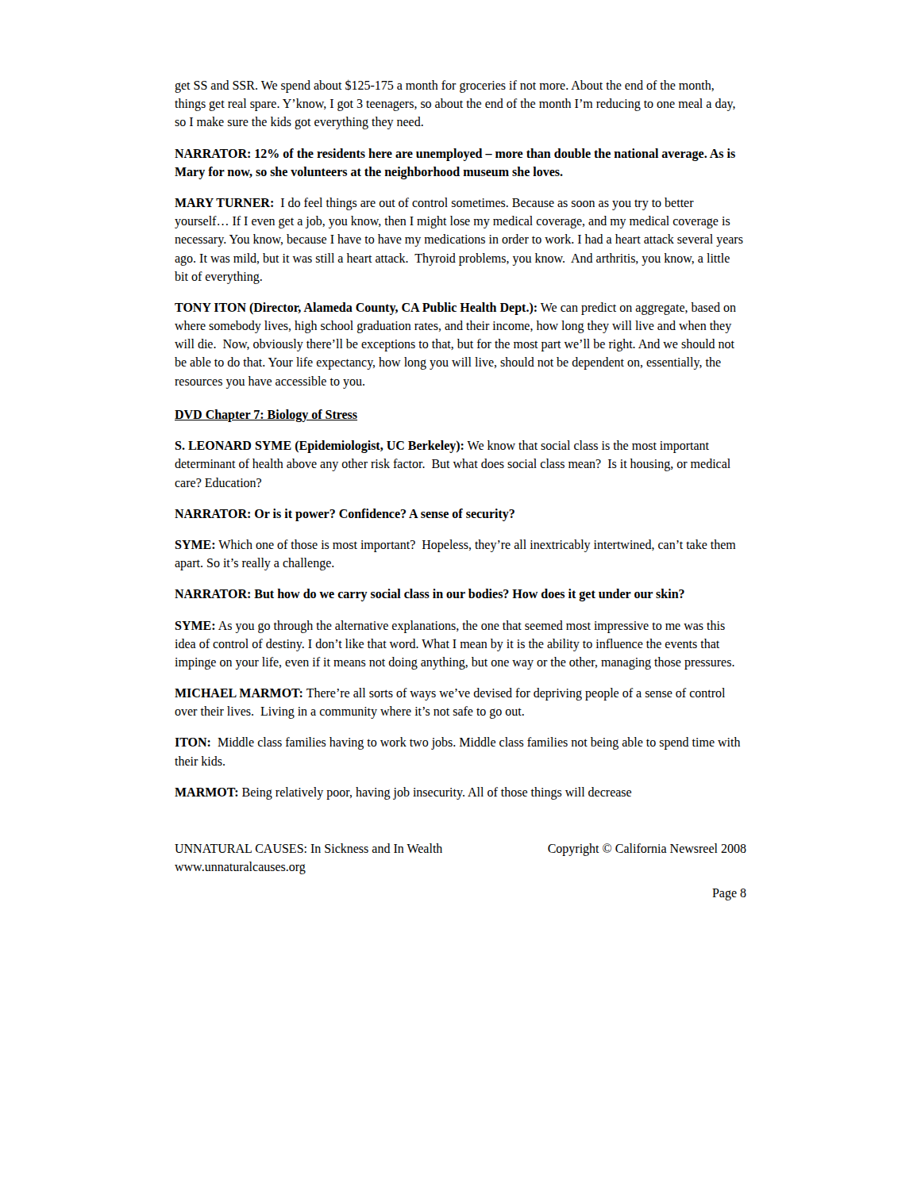get SS and SSR. We spend about $125-175 a month for groceries if not more. About the end of the month, things get real spare. Y’know, I got 3 teenagers, so about the end of the month I’m reducing to one meal a day, so I make sure the kids got everything they need.
NARRATOR: 12% of the residents here are unemployed – more than double the national average. As is Mary for now, so she volunteers at the neighborhood museum she loves.
MARY TURNER: I do feel things are out of control sometimes. Because as soon as you try to better yourself… If I even get a job, you know, then I might lose my medical coverage, and my medical coverage is necessary. You know, because I have to have my medications in order to work. I had a heart attack several years ago. It was mild, but it was still a heart attack. Thyroid problems, you know. And arthritis, you know, a little bit of everything.
TONY ITON (Director, Alameda County, CA Public Health Dept.): We can predict on aggregate, based on where somebody lives, high school graduation rates, and their income, how long they will live and when they will die. Now, obviously there’ll be exceptions to that, but for the most part we’ll be right. And we should not be able to do that. Your life expectancy, how long you will live, should not be dependent on, essentially, the resources you have accessible to you.
DVD Chapter 7: Biology of Stress
S. LEONARD SYME (Epidemiologist, UC Berkeley): We know that social class is the most important determinant of health above any other risk factor. But what does social class mean? Is it housing, or medical care? Education?
NARRATOR: Or is it power? Confidence? A sense of security?
SYME: Which one of those is most important? Hopeless, they’re all inextricably intertwined, can’t take them apart. So it’s really a challenge.
NARRATOR: But how do we carry social class in our bodies? How does it get under our skin?
SYME: As you go through the alternative explanations, the one that seemed most impressive to me was this idea of control of destiny. I don’t like that word. What I mean by it is the ability to influence the events that impinge on your life, even if it means not doing anything, but one way or the other, managing those pressures.
MICHAEL MARMOT: There’re all sorts of ways we’ve devised for depriving people of a sense of control over their lives. Living in a community where it’s not safe to go out.
ITON: Middle class families having to work two jobs. Middle class families not being able to spend time with their kids.
MARMOT: Being relatively poor, having job insecurity. All of those things will decrease
UNNATURAL CAUSES: In Sickness and In Wealth
Copyright © California Newsreel 2008
www.unnaturalcauses.org
Page 8